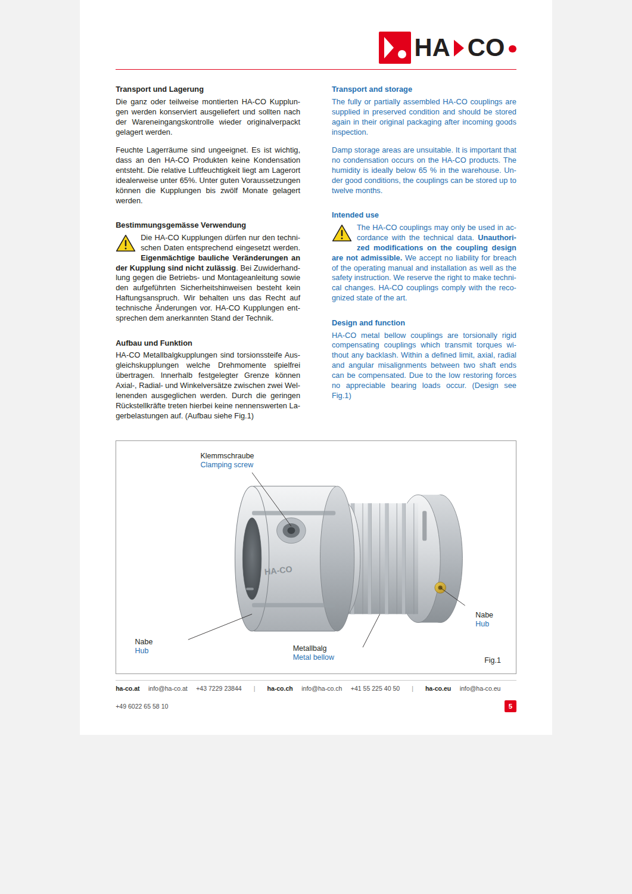HA CO
Transport und Lagerung
Die ganz oder teilweise montierten HA-CO Kupplungen werden konserviert ausgeliefert und sollten nach der Wareneingangskontrolle wieder originalverpackt gelagert werden.
Feuchte Lagerräume sind ungeeignet. Es ist wichtig, dass an den HA-CO Produkten keine Kondensation entsteht. Die relative Luftfeuchtigkeit liegt am Lagerort idealerweise unter 65%. Unter guten Voraussetzungen können die Kupplungen bis zwölf Monate gelagert werden.
Bestimmungsgemässe Verwendung
Die HA-CO Kupplungen dürfen nur den technischen Daten entsprechend eingesetzt werden. Eigenmächtige bauliche Veränderungen an der Kupplung sind nicht zulässig. Bei Zuwiderhandlung gegen die Betriebs- und Montageanleitung sowie den aufgeführten Sicherheitshinweisen besteht kein Haftungsanspruch. Wir behalten uns das Recht auf technische Änderungen vor. HA-CO Kupplungen entsprechen dem anerkannten Stand der Technik.
Aufbau und Funktion
HA-CO Metallbalgkupplungen sind torsionssteife Ausgleichskupplungen welche Drehmomente spielfrei übertragen. Innerhalb festgelegter Grenze können Axial-, Radial- und Winkelversätze zwischen zwei Wellenenden ausgeglichen werden. Durch die geringen Rückstellkräfte treten hierbei keine nennenswerten Lagerbelastungen auf. (Aufbau siehe Fig.1)
Transport and storage
The fully or partially assembled HA-CO couplings are supplied in preserved condition and should be stored again in their original packaging after incoming goods inspection.
Damp storage areas are unsuitable. It is important that no condensation occurs on the HA-CO products. The humidity is ideally below 65 % in the warehouse. Under good conditions, the couplings can be stored up to twelve months.
Intended use
The HA-CO couplings may only be used in accordance with the technical data. Unauthorized modifications on the coupling design are not admissible. We accept no liability for breach of the operating manual and installation as well as the safety instruction. We reserve the right to make technical changes. HA-CO couplings comply with the recognized state of the art.
Design and function
HA-CO metal bellow couplings are torsionally rigid compensating couplings which transmit torques without any backlash. Within a defined limit, axial, radial and angular misalignments between two shaft ends can be compensated. Due to the low restoring forces no appreciable bearing loads occur. (Design see Fig.1)
HA-CO Klemmschraube Clamping screw Nabe Hub Metallbalg Metal bellow Nabe Hub Fig.1
ha-co.at info@ha-co.at +43 7229 23844 | ha-co.ch info@ha-co.ch +41 55 225 40 50 | ha-co.eu info@ha-co.eu +49 6022 65 58 10 5